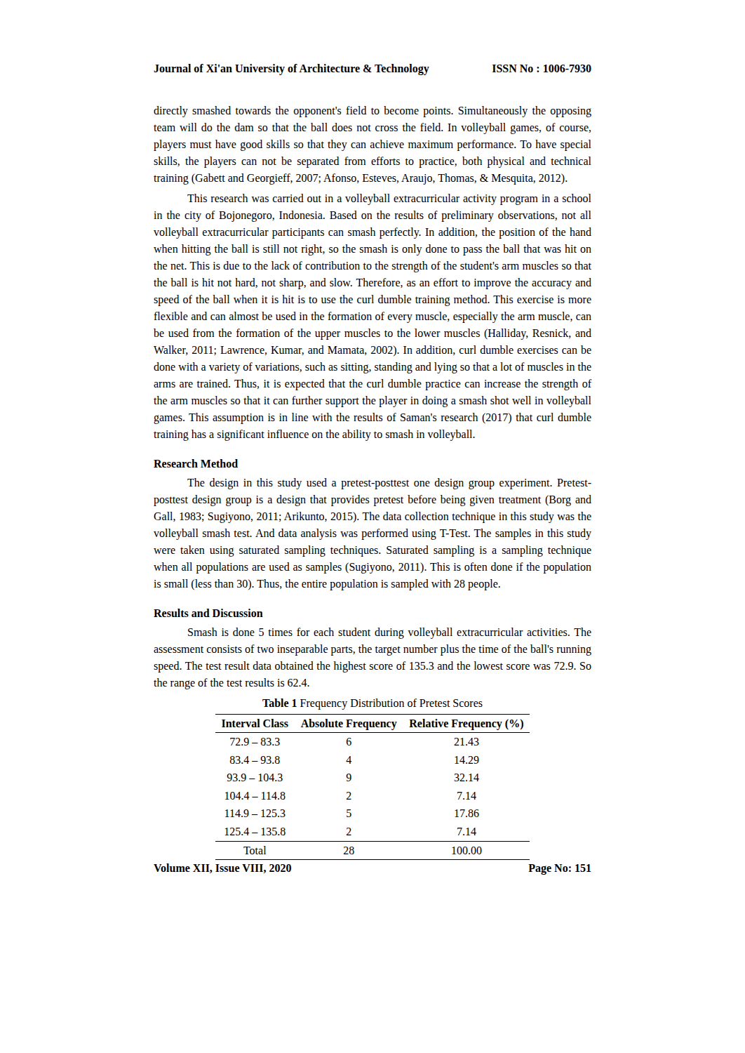Journal of Xi'an University of Architecture & Technology
ISSN No : 1006-7930
directly smashed towards the opponent's field to become points. Simultaneously the opposing team will do the dam so that the ball does not cross the field. In volleyball games, of course, players must have good skills so that they can achieve maximum performance. To have special skills, the players can not be separated from efforts to practice, both physical and technical training (Gabett and Georgieff, 2007; Afonso, Esteves, Araujo, Thomas, & Mesquita, 2012).
This research was carried out in a volleyball extracurricular activity program in a school in the city of Bojonegoro, Indonesia. Based on the results of preliminary observations, not all volleyball extracurricular participants can smash perfectly. In addition, the position of the hand when hitting the ball is still not right, so the smash is only done to pass the ball that was hit on the net. This is due to the lack of contribution to the strength of the student's arm muscles so that the ball is hit not hard, not sharp, and slow. Therefore, as an effort to improve the accuracy and speed of the ball when it is hit is to use the curl dumble training method. This exercise is more flexible and can almost be used in the formation of every muscle, especially the arm muscle, can be used from the formation of the upper muscles to the lower muscles (Halliday, Resnick, and Walker, 2011; Lawrence, Kumar, and Mamata, 2002). In addition, curl dumble exercises can be done with a variety of variations, such as sitting, standing and lying so that a lot of muscles in the arms are trained. Thus, it is expected that the curl dumble practice can increase the strength of the arm muscles so that it can further support the player in doing a smash shot well in volleyball games. This assumption is in line with the results of Saman's research (2017) that curl dumble training has a significant influence on the ability to smash in volleyball.
Research Method
The design in this study used a pretest-posttest one design group experiment. Pretest-posttest design group is a design that provides pretest before being given treatment (Borg and Gall, 1983; Sugiyono, 2011; Arikunto, 2015). The data collection technique in this study was the volleyball smash test. And data analysis was performed using T-Test. The samples in this study were taken using saturated sampling techniques. Saturated sampling is a sampling technique when all populations are used as samples (Sugiyono, 2011). This is often done if the population is small (less than 30). Thus, the entire population is sampled with 28 people.
Results and Discussion
Smash is done 5 times for each student during volleyball extracurricular activities. The assessment consists of two inseparable parts, the target number plus the time of the ball's running speed. The test result data obtained the highest score of 135.3 and the lowest score was 72.9. So the range of the test results is 62.4.
Table 1 Frequency Distribution of Pretest Scores
| Interval Class | Absolute Frequency | Relative Frequency (%) |
| --- | --- | --- |
| 72.9 – 83.3 | 6 | 21.43 |
| 83.4 – 93.8 | 4 | 14.29 |
| 93.9 – 104.3 | 9 | 32.14 |
| 104.4 – 114.8 | 2 | 7.14 |
| 114.9 – 125.3 | 5 | 17.86 |
| 125.4 – 135.8 | 2 | 7.14 |
| Total | 28 | 100.00 |
Volume XII, Issue VIII, 2020
Page No: 151